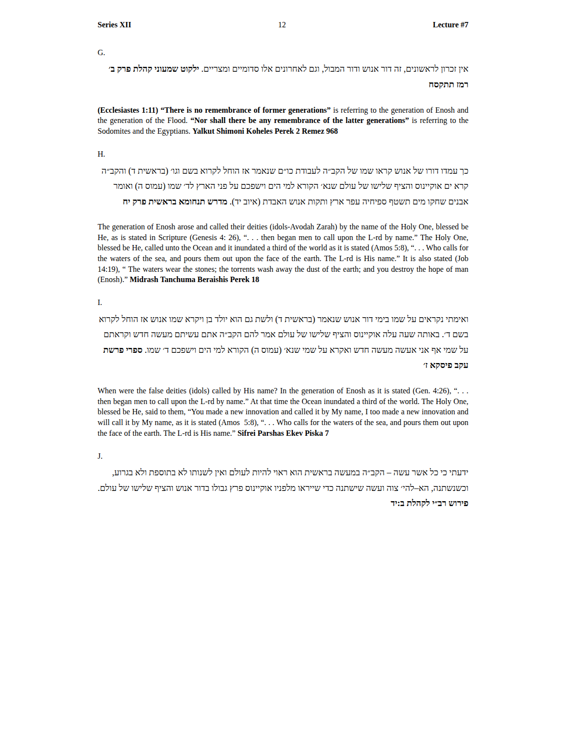Series XII 12 Lecture #7
G.
אין זכרון לראשונים, זה דור אנוש ודור המבול, וגם לאחרונים אלו סדומיים ומצריים. ילקוט שמעוני קהלת פרק ב׳ רמז תתקסח
(Ecclesiastes 1:11) “There is no remembrance of former generations” is referring to the generation of Enosh and the generation of the Flood. “Nor shall there be any remembrance of the latter generations” is referring to the Sodomites and the Egyptians. Yalkut Shimoni Koheles Perek 2 Remez 968
H.
כך עמדו דורו של אנוש קראו שמו של הקב״ה לעבודת כו״ם שנאמר אז הוחל לקרוא בשם וגו׳ (בראשית ד) והקב״ה קרא ים אוקיינוס והציף שלישו של עולם שנא׳ הקורא למי הים וישפכם על פני הארץ לד׳ שמו (עמוס ה) ואומר אבנים שחקו מים תשטף ספיחיה עפר ארץ ותקות אנוש האבדת (איוב יד). מדרש תנחומא בראשית פרק יח
The generation of Enosh arose and called their deities (idols-Avodah Zarah) by the name of the Holy One, blessed be He, as is stated in Scripture (Genesis 4: 26), “. . . then began men to call upon the L-rd by name.” The Holy One, blessed be He, called unto the Ocean and it inundated a third of the world as it is stated (Amos 5:8), “. . . Who calls for the waters of the sea, and pours them out upon the face of the earth. The L-rd is His name.” It is also stated (Job 14:19), “ The waters wear the stones; the torrents wash away the dust of the earth; and you destroy the hope of man (Enosh).” Midrash Tanchuma Beraishis Perek 18
I.
ואימתי נקראים על שמו בימי דור אנוש שנאמר (בראשית ד) ולשת גם הוא יולד בן ויקרא שמו אנוש אז הוחל לקרוא בשם ד׳. באותה שעה עלה אוקיינוס והציף שלישו של עולם אמר להם הקב״ה אתם עשיתם מעשה חדש וקראתם על שמי אף אני אעשה מעשה חדש ואקרא על שמי שנא׳ (עמוס ה) הקורא למי הים וישפכם ד׳ שמו. ספרי פרשת עקב פיסקא ז׳
When were the false deities (idols) called by His name? In the generation of Enosh as it is stated (Gen. 4:26), “. . . then began men to call upon the L-rd by name.” At that time the Ocean inundated a third of the world. The Holy One, blessed be He, said to them, “You made a new innovation and called it by My name, I too made a new innovation and will call it by My name, as it is stated (Amos 5:8), “. . . Who calls for the waters of the sea, and pours them out upon the face of the earth. The L-rd is His name.” Sifrei Parshas Ekev Piska 7
J.
ידעתי כי כל אשר עשה – הקב״ה במעשה בראשית הוא ראוי להיות לעולם ואין לשנותו לא בתוספת ולא בגרוע, וכשנשתנה, הא–להי׳ צוה ועשה שישתנה כדי שייראו מלפניו אוקיינוס פרץ גבולו בדור אנוש והציף שלישו של עולם. פירוש רב״י לקהלת ב:יד